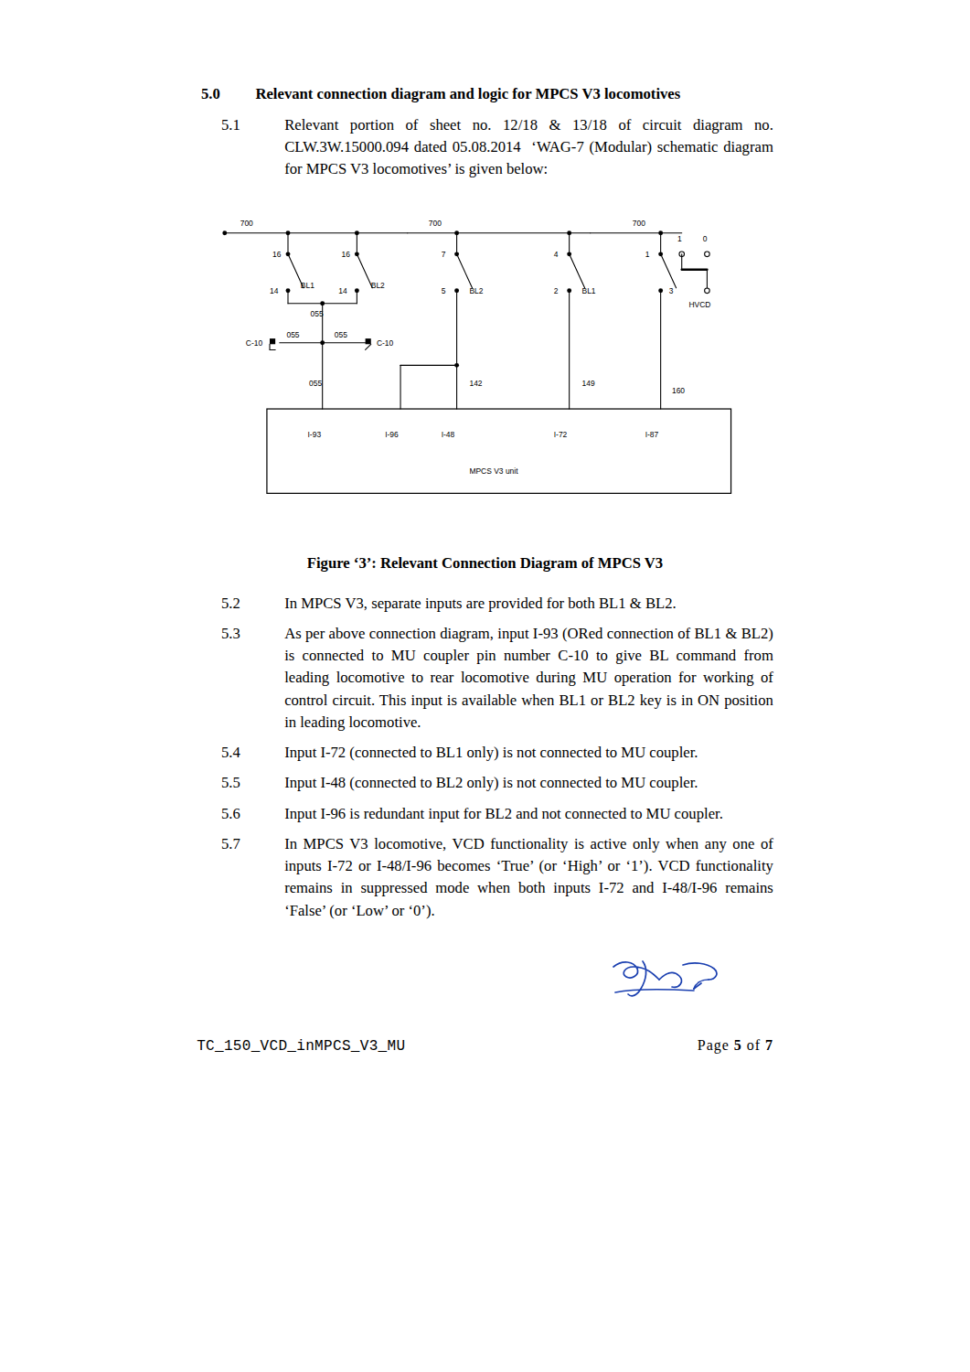5.0
Relevant connection diagram and logic for MPCS V3 locomotives
5.1
Relevant portion of sheet no. 12/18 & 13/18 of circuit diagram no. CLW.3W.15000.094 dated 05.08.2014 ‘WAG-7 (Modular) schematic diagram for MPCS V3 locomotives’ is given below:
700 700 700 16 16 7 4 1 1 0 14 14 5 2 3 BL1 BL2 BL2 BL1 HVCD 055 055 055 C-10 C-10 055 142 149 160 I-93 I-96 I-48 I-72 I-87 MPCS V3 unit
Figure ‘3’: Relevant Connection Diagram of MPCS V3
5.2
In MPCS V3, separate inputs are provided for both BL1 & BL2.
5.3
As per above connection diagram, input I-93 (ORed connection of BL1 & BL2) is connected to MU coupler pin number C-10 to give BL command from leading locomotive to rear locomotive during MU operation for working of control circuit. This input is available when BL1 or BL2 key is in ON position in leading locomotive.
5.4
Input I-72 (connected to BL1 only) is not connected to MU coupler.
5.5
Input I-48 (connected to BL2 only) is not connected to MU coupler.
5.6
Input I-96 is redundant input for BL2 and not connected to MU coupler.
5.7
In MPCS V3 locomotive, VCD functionality is active only when any one of inputs I-72 or I-48/I-96 becomes ‘True’ (or ‘High’ or ‘1’). VCD functionality remains in suppressed mode when both inputs I-72 and I-48/I-96 remains ‘False’ (or ‘Low’ or ‘0’).
TC_150_VCD_inMPCS_V3_MU
Page 5 of 7